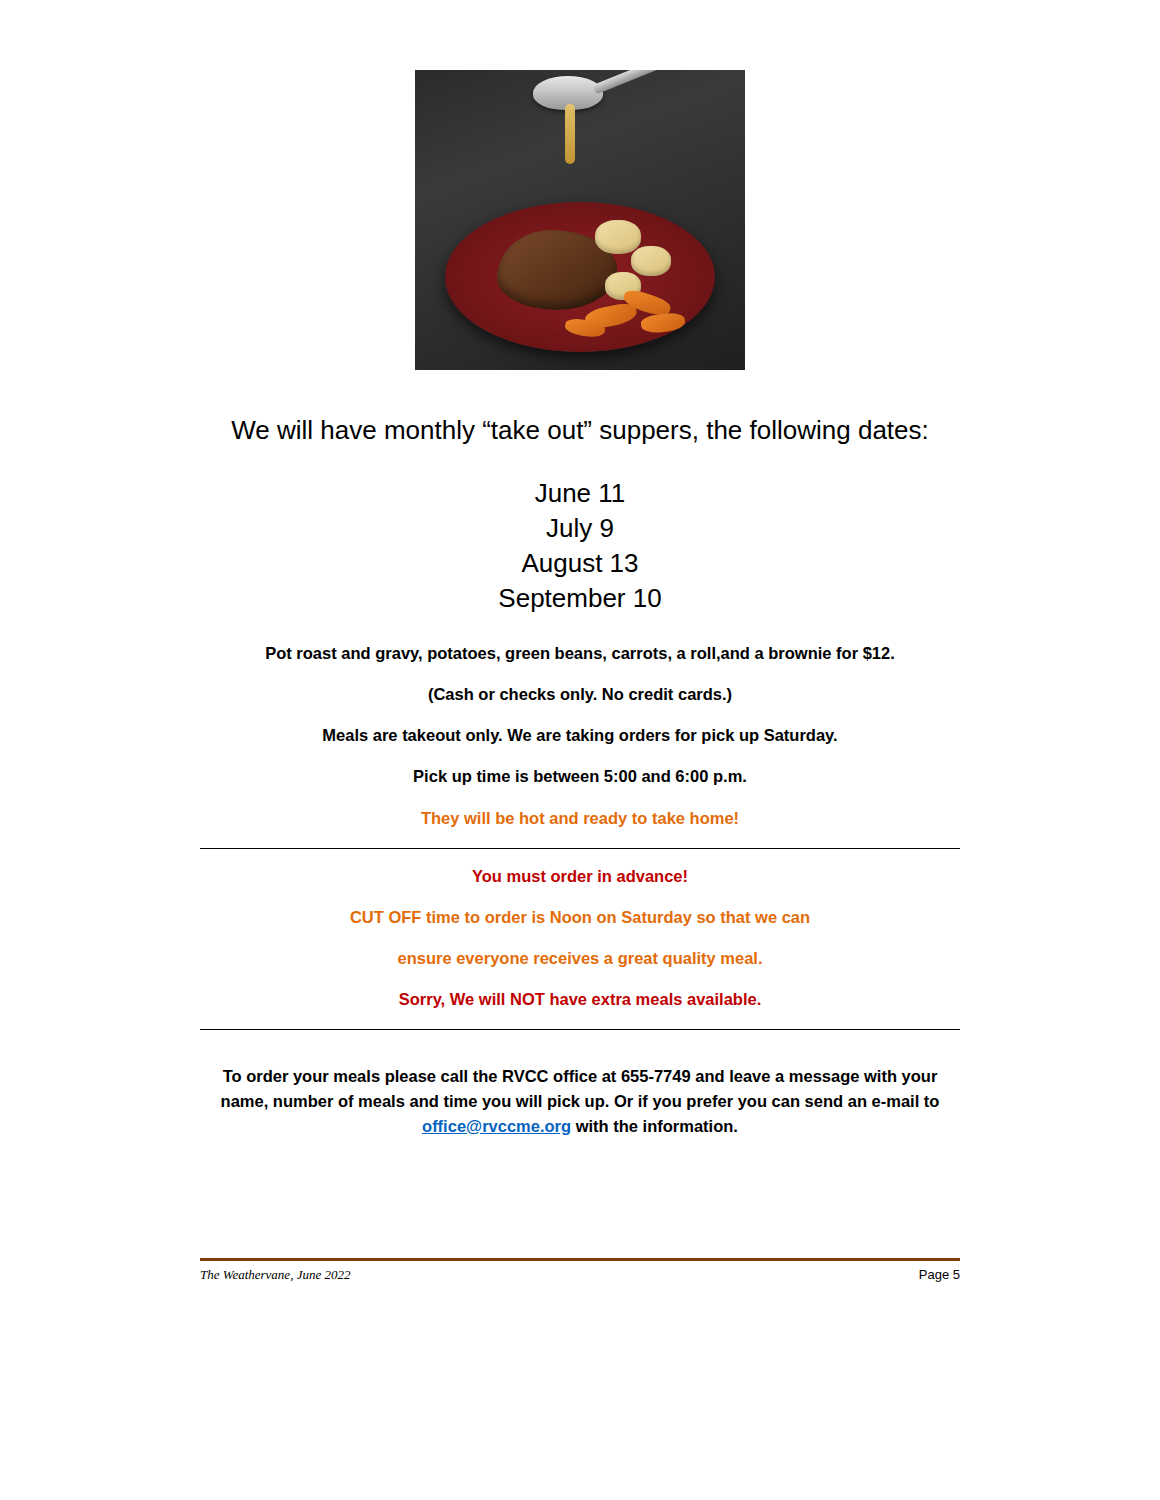We will have monthly “take out” suppers, the following dates:
June 11
July 9
August 13
September 10
Pot roast and gravy, potatoes, green beans, carrots, a roll,and a brownie for $12.
(Cash or checks only. No credit cards.)
Meals are takeout only. We are taking orders for pick up Saturday.
Pick up time is between 5:00 and 6:00 p.m.
They will be hot and ready to take home!
You must order in advance!
CUT OFF time to order is Noon on Saturday so that we can
ensure everyone receives a great quality meal.
Sorry, We will NOT have extra meals available.
To order your meals please call the RVCC office at 655-7749 and leave a message with your name, number of meals and time you will pick up. Or if you prefer you can send an e-mail to office@rvccme.org with the information.
The Weathervane, June 2022 Page 5